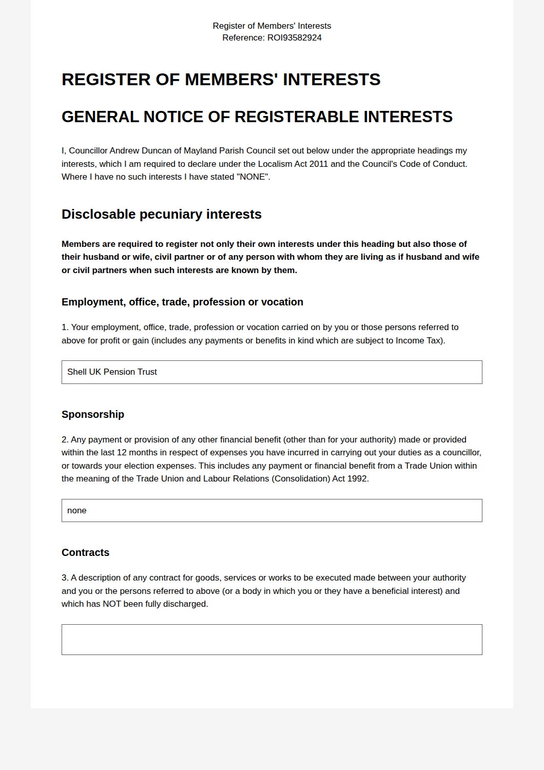Register of Members' Interests
Reference: ROI93582924
REGISTER OF MEMBERS' INTERESTS
GENERAL NOTICE OF REGISTERABLE INTERESTS
I, Councillor Andrew Duncan of Mayland Parish Council set out below under the appropriate headings my interests, which I am required to declare under the Localism Act 2011 and the Council's Code of Conduct. Where I have no such interests I have stated "NONE".
Disclosable pecuniary interests
Members are required to register not only their own interests under this heading but also those of their husband or wife, civil partner or of any person with whom they are living as if husband and wife or civil partners when such interests are known by them.
Employment, office, trade, profession or vocation
1. Your employment, office, trade, profession or vocation carried on by you or those persons referred to above for profit or gain (includes any payments or benefits in kind which are subject to Income Tax).
Shell UK Pension Trust
Sponsorship
2. Any payment or provision of any other financial benefit (other than for your authority) made or provided within the last 12 months in respect of expenses you have incurred in carrying out your duties as a councillor, or towards your election expenses. This includes any payment or financial benefit from a Trade Union within the meaning of the Trade Union and Labour Relations (Consolidation) Act 1992.
none
Contracts
3. A description of any contract for goods, services or works to be executed made between your authority and you or the persons referred to above (or a body in which you or they have a beneficial interest) and which has NOT been fully discharged.